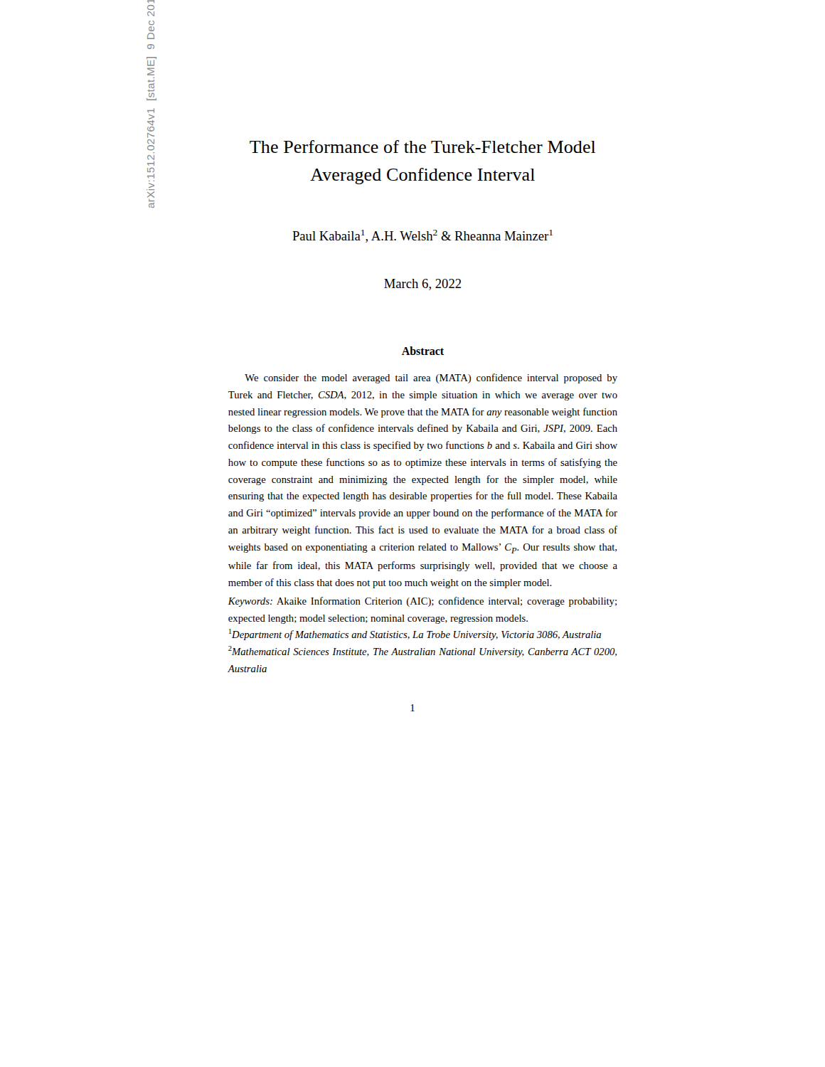arXiv:1512.02764v1 [stat.ME] 9 Dec 2015
The Performance of the Turek-Fletcher Model
Averaged Confidence Interval
Paul Kabaila1, A.H. Welsh2 & Rheanna Mainzer1
March 6, 2022
Abstract
We consider the model averaged tail area (MATA) confidence interval proposed by Turek and Fletcher, CSDA, 2012, in the simple situation in which we average over two nested linear regression models. We prove that the MATA for any reasonable weight function belongs to the class of confidence intervals defined by Kabaila and Giri, JSPI, 2009. Each confidence interval in this class is specified by two functions b and s. Kabaila and Giri show how to compute these functions so as to optimize these intervals in terms of satisfying the coverage constraint and minimizing the expected length for the simpler model, while ensuring that the expected length has desirable properties for the full model. These Kabaila and Giri “optimized” intervals provide an upper bound on the performance of the MATA for an arbitrary weight function. This fact is used to evaluate the MATA for a broad class of weights based on exponentiating a criterion related to Mallows’ CP. Our results show that, while far from ideal, this MATA performs surprisingly well, provided that we choose a member of this class that does not put too much weight on the simpler model.
Keywords: Akaike Information Criterion (AIC); confidence interval; coverage probability; expected length; model selection; nominal coverage, regression models.
1Department of Mathematics and Statistics, La Trobe University, Victoria 3086, Australia
2Mathematical Sciences Institute, The Australian National University, Canberra ACT 0200, Australia
1